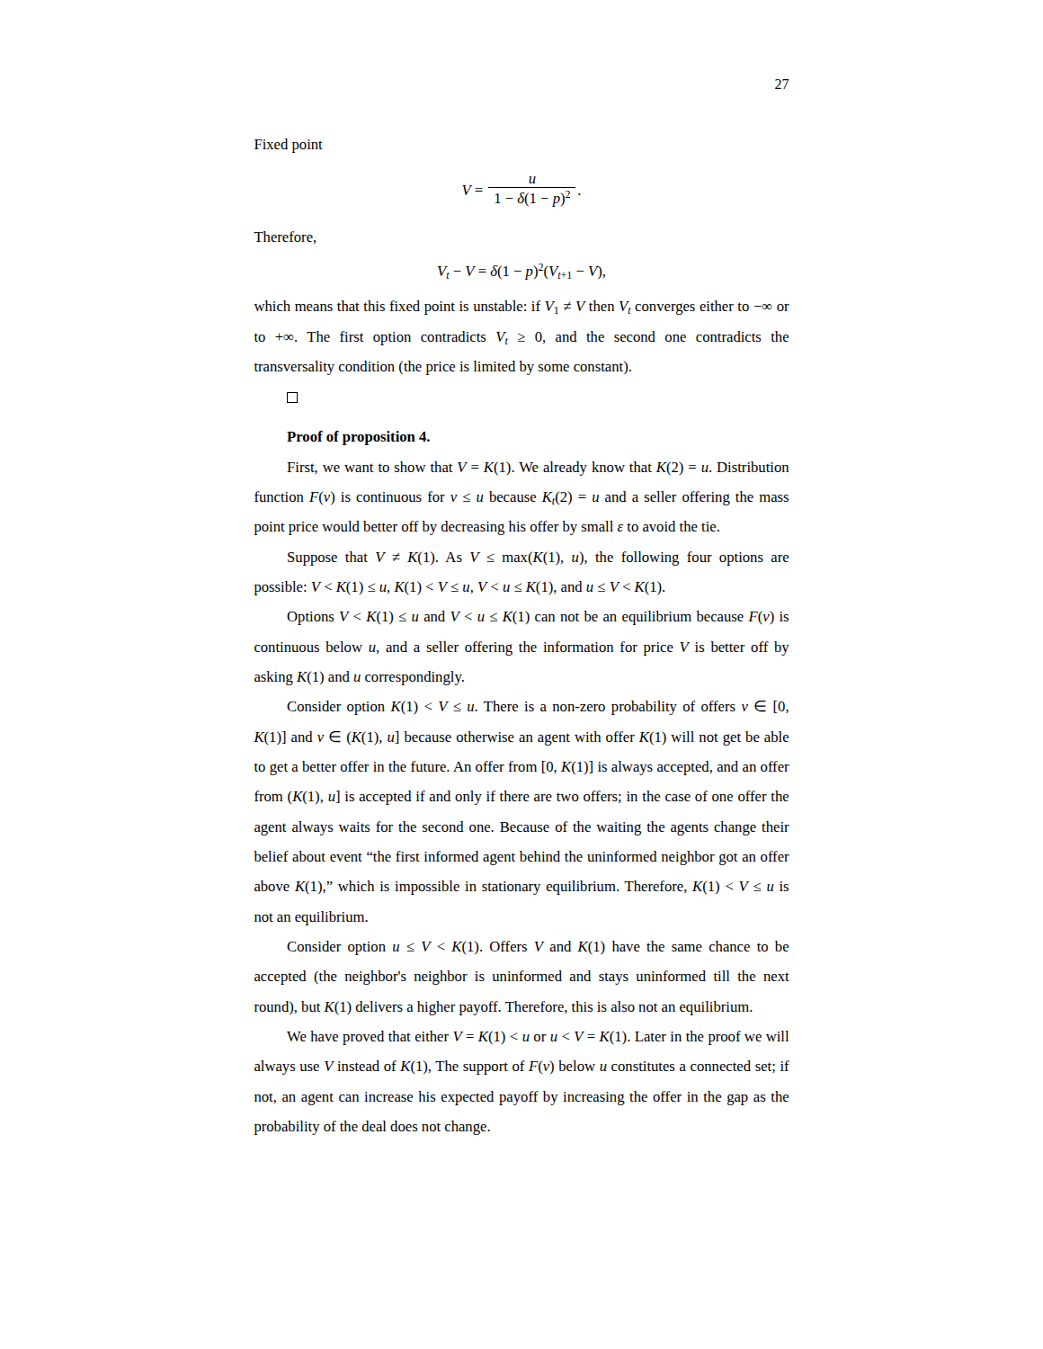27
Fixed point
V = u 1 − δ(1 − p)2 .
Therefore,
Vt − V = δ(1 − p)2(Vt+1 − V),
which means that this fixed point is unstable: if V1 ≠ V then Vt converges either to −∞ or to +∞. The first option contradicts Vt ≥ 0, and the second one contradicts the transversality condition (the price is limited by some constant).
Proof of proposition 4.
First, we want to show that V = K(1). We already know that K(2) = u. Distribution function F(v) is continuous for v ≤ u because Kt(2) = u and a seller offering the mass point price would better off by decreasing his offer by small ε to avoid the tie.
Suppose that V ≠ K(1). As V ≤ max(K(1), u), the following four options are possible: V < K(1) ≤ u, K(1) < V ≤ u, V < u ≤ K(1), and u ≤ V < K(1).
Options V < K(1) ≤ u and V < u ≤ K(1) can not be an equilibrium because F(v) is continuous below u, and a seller offering the information for price V is better off by asking K(1) and u correspondingly.
Consider option K(1) < V ≤ u. There is a non-zero probability of offers v ∈ [0, K(1)] and v ∈ (K(1), u] because otherwise an agent with offer K(1) will not get be able to get a better offer in the future. An offer from [0, K(1)] is always accepted, and an offer from (K(1), u] is accepted if and only if there are two offers; in the case of one offer the agent always waits for the second one. Because of the waiting the agents change their belief about event “the first informed agent behind the uninformed neighbor got an offer above K(1),” which is impossible in stationary equilibrium. Therefore, K(1) < V ≤ u is not an equilibrium.
Consider option u ≤ V < K(1). Offers V and K(1) have the same chance to be accepted (the neighbor's neighbor is uninformed and stays uninformed till the next round), but K(1) delivers a higher payoff. Therefore, this is also not an equilibrium.
We have proved that either V = K(1) < u or u < V = K(1). Later in the proof we will always use V instead of K(1), The support of F(v) below u constitutes a connected set; if not, an agent can increase his expected payoff by increasing the offer in the gap as the probability of the deal does not change.